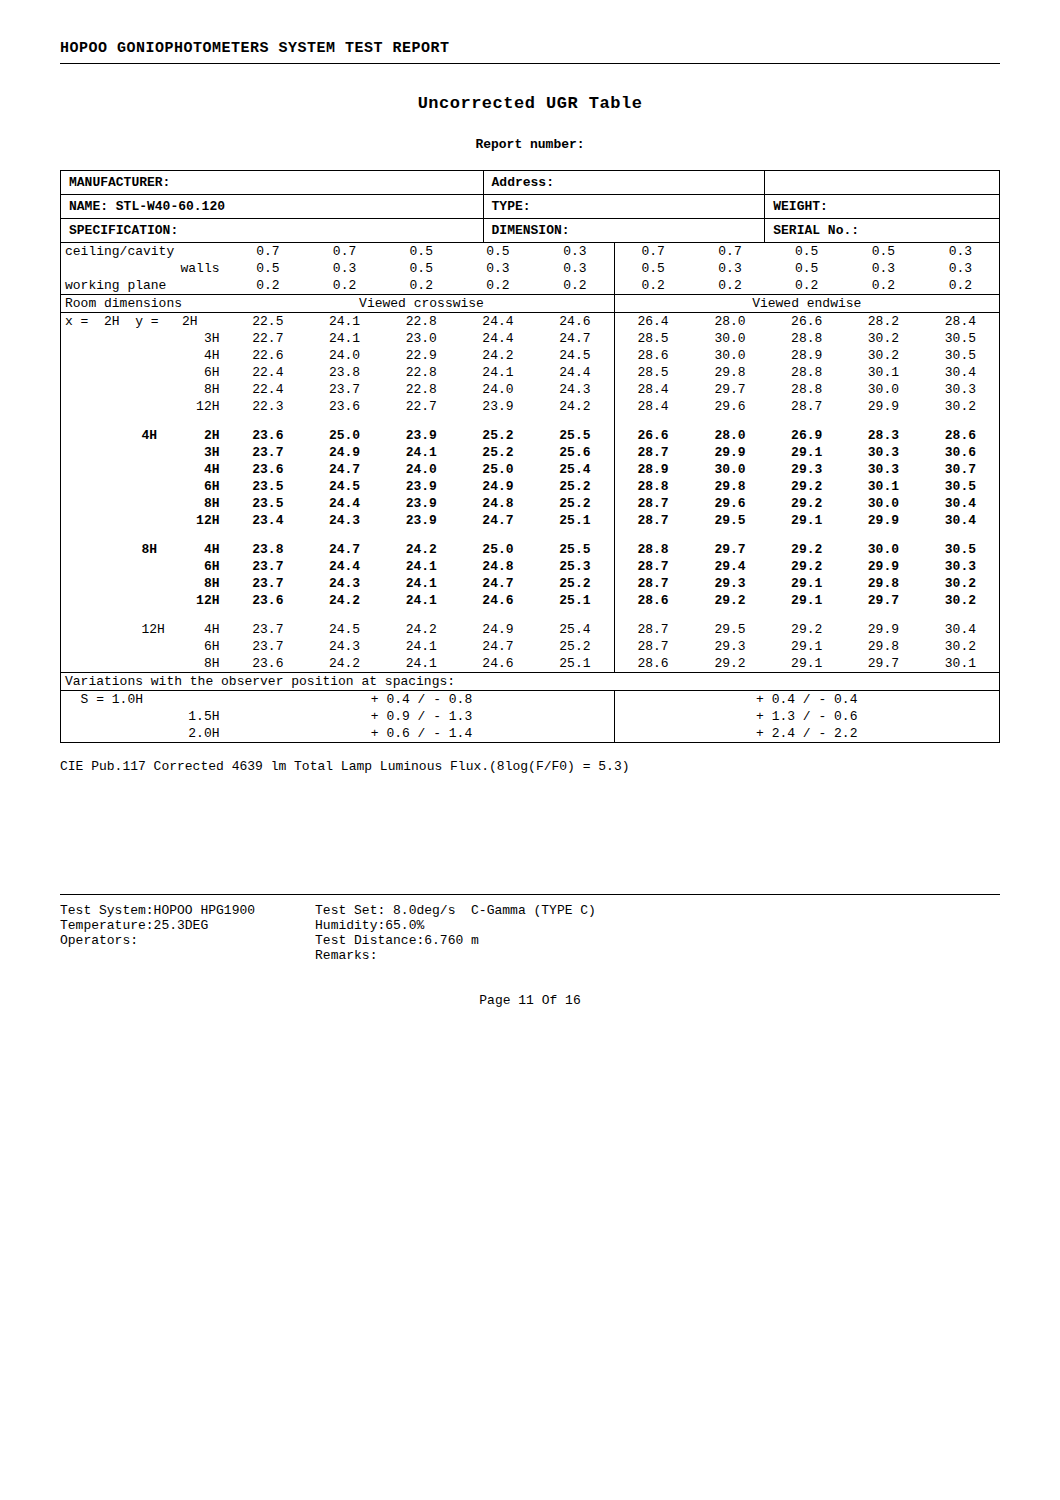HOPOO GONIOPHOTOMETERS SYSTEM TEST REPORT
Uncorrected UGR Table
Report number:
| MANUFACTURER: | Address: | |
| NAME: STL-W40-60.120 | TYPE: | WEIGHT: |
| SPECIFICATION: | DIMENSION: | SERIAL No.: |
| ceiling/cavity | 0.7 | 0.7 | 0.5 | 0.5 | 0.3 | 0.7 | 0.7 | 0.5 | 0.5 | 0.3 |
| walls | 0.5 | 0.3 | 0.5 | 0.3 | 0.3 | 0.5 | 0.3 | 0.5 | 0.3 | 0.3 |
| working plane | 0.2 | 0.2 | 0.2 | 0.2 | 0.2 | 0.2 | 0.2 | 0.2 | 0.2 | 0.2 |
| Room dimensions | Viewed crosswise | Viewed endwise |
| x = 2H y = 2H | 22.5 | 24.1 | 22.8 | 24.4 | 24.6 | 26.4 | 28.0 | 26.6 | 28.2 | 28.4 |
| 3H | 22.7 | 24.1 | 23.0 | 24.4 | 24.7 | 28.5 | 30.0 | 28.8 | 30.2 | 30.5 |
| 4H | 22.6 | 24.0 | 22.9 | 24.2 | 24.5 | 28.6 | 30.0 | 28.9 | 30.2 | 30.5 |
| 6H | 22.4 | 23.8 | 22.8 | 24.1 | 24.4 | 28.5 | 29.8 | 28.8 | 30.1 | 30.4 |
| 8H | 22.4 | 23.7 | 22.8 | 24.0 | 24.3 | 28.4 | 29.7 | 28.8 | 30.0 | 30.3 |
| 12H | 22.3 | 23.6 | 22.7 | 23.9 | 24.2 | 28.4 | 29.6 | 28.7 | 29.9 | 30.2 |
| 4H 2H | 23.6 | 25.0 | 23.9 | 25.2 | 25.5 | 26.6 | 28.0 | 26.9 | 28.3 | 28.6 |
| 3H | 23.7 | 24.9 | 24.1 | 25.2 | 25.6 | 28.7 | 29.9 | 29.1 | 30.3 | 30.6 |
| 4H | 23.6 | 24.7 | 24.0 | 25.0 | 25.4 | 28.9 | 30.0 | 29.3 | 30.3 | 30.7 |
| 6H | 23.5 | 24.5 | 23.9 | 24.9 | 25.2 | 28.8 | 29.8 | 29.2 | 30.1 | 30.5 |
| 8H | 23.5 | 24.4 | 23.9 | 24.8 | 25.2 | 28.7 | 29.6 | 29.2 | 30.0 | 30.4 |
| 12H | 23.4 | 24.3 | 23.9 | 24.7 | 25.1 | 28.7 | 29.5 | 29.1 | 29.9 | 30.4 |
| 8H 4H | 23.8 | 24.7 | 24.2 | 25.0 | 25.5 | 28.8 | 29.7 | 29.2 | 30.0 | 30.5 |
| 6H | 23.7 | 24.4 | 24.1 | 24.8 | 25.3 | 28.7 | 29.4 | 29.2 | 29.9 | 30.3 |
| 8H | 23.7 | 24.3 | 24.1 | 24.7 | 25.2 | 28.7 | 29.3 | 29.1 | 29.8 | 30.2 |
| 12H | 23.6 | 24.2 | 24.1 | 24.6 | 25.1 | 28.6 | 29.2 | 29.1 | 29.7 | 30.2 |
| 12H 4H | 23.7 | 24.5 | 24.2 | 24.9 | 25.4 | 28.7 | 29.5 | 29.2 | 29.9 | 30.4 |
| 6H | 23.7 | 24.3 | 24.1 | 24.7 | 25.2 | 28.7 | 29.3 | 29.1 | 29.8 | 30.2 |
| 8H | 23.6 | 24.2 | 24.1 | 24.6 | 25.1 | 28.6 | 29.2 | 29.1 | 29.7 | 30.1 |
| Variations with the observer position at spacings: |
| S = 1.0H | + 0.4 / - 0.8 | + 0.4 / - 0.4 |
| 1.5H | + 0.9 / - 1.3 | + 1.3 / - 0.6 |
| 2.0H | + 0.6 / - 1.4 | + 2.4 / - 2.2 |
CIE Pub.117 Corrected 4639 lm Total Lamp Luminous Flux.(8log(F/F0) = 5.3)
Test System:HOPOO HPG1900 Temperature:25.3DEG Operators:
Test Set: 8.0deg/s C-Gamma (TYPE C) Humidity:65.0% Test Distance:6.760 m Remarks:
Page 11 Of 16